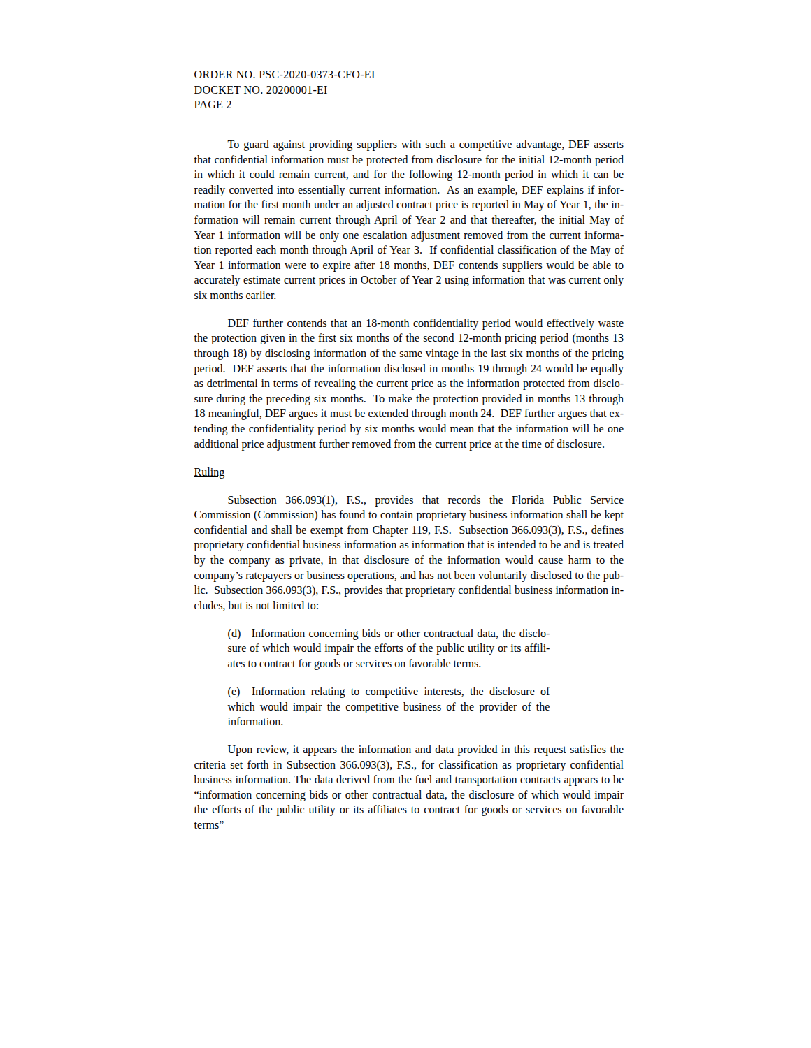ORDER NO. PSC-2020-0373-CFO-EI
DOCKET NO. 20200001-EI
PAGE 2
To guard against providing suppliers with such a competitive advantage, DEF asserts that confidential information must be protected from disclosure for the initial 12-month period in which it could remain current, and for the following 12-month period in which it can be readily converted into essentially current information. As an example, DEF explains if information for the first month under an adjusted contract price is reported in May of Year 1, the information will remain current through April of Year 2 and that thereafter, the initial May of Year 1 information will be only one escalation adjustment removed from the current information reported each month through April of Year 3. If confidential classification of the May of Year 1 information were to expire after 18 months, DEF contends suppliers would be able to accurately estimate current prices in October of Year 2 using information that was current only six months earlier.
DEF further contends that an 18-month confidentiality period would effectively waste the protection given in the first six months of the second 12-month pricing period (months 13 through 18) by disclosing information of the same vintage in the last six months of the pricing period. DEF asserts that the information disclosed in months 19 through 24 would be equally as detrimental in terms of revealing the current price as the information protected from disclosure during the preceding six months. To make the protection provided in months 13 through 18 meaningful, DEF argues it must be extended through month 24. DEF further argues that extending the confidentiality period by six months would mean that the information will be one additional price adjustment further removed from the current price at the time of disclosure.
Ruling
Subsection 366.093(1), F.S., provides that records the Florida Public Service Commission (Commission) has found to contain proprietary business information shall be kept confidential and shall be exempt from Chapter 119, F.S. Subsection 366.093(3), F.S., defines proprietary confidential business information as information that is intended to be and is treated by the company as private, in that disclosure of the information would cause harm to the company’s ratepayers or business operations, and has not been voluntarily disclosed to the public. Subsection 366.093(3), F.S., provides that proprietary confidential business information includes, but is not limited to:
(d) Information concerning bids or other contractual data, the disclosure of which would impair the efforts of the public utility or its affiliates to contract for goods or services on favorable terms.
(e) Information relating to competitive interests, the disclosure of which would impair the competitive business of the provider of the information.
Upon review, it appears the information and data provided in this request satisfies the criteria set forth in Subsection 366.093(3), F.S., for classification as proprietary confidential business information. The data derived from the fuel and transportation contracts appears to be “information concerning bids or other contractual data, the disclosure of which would impair the efforts of the public utility or its affiliates to contract for goods or services on favorable terms”